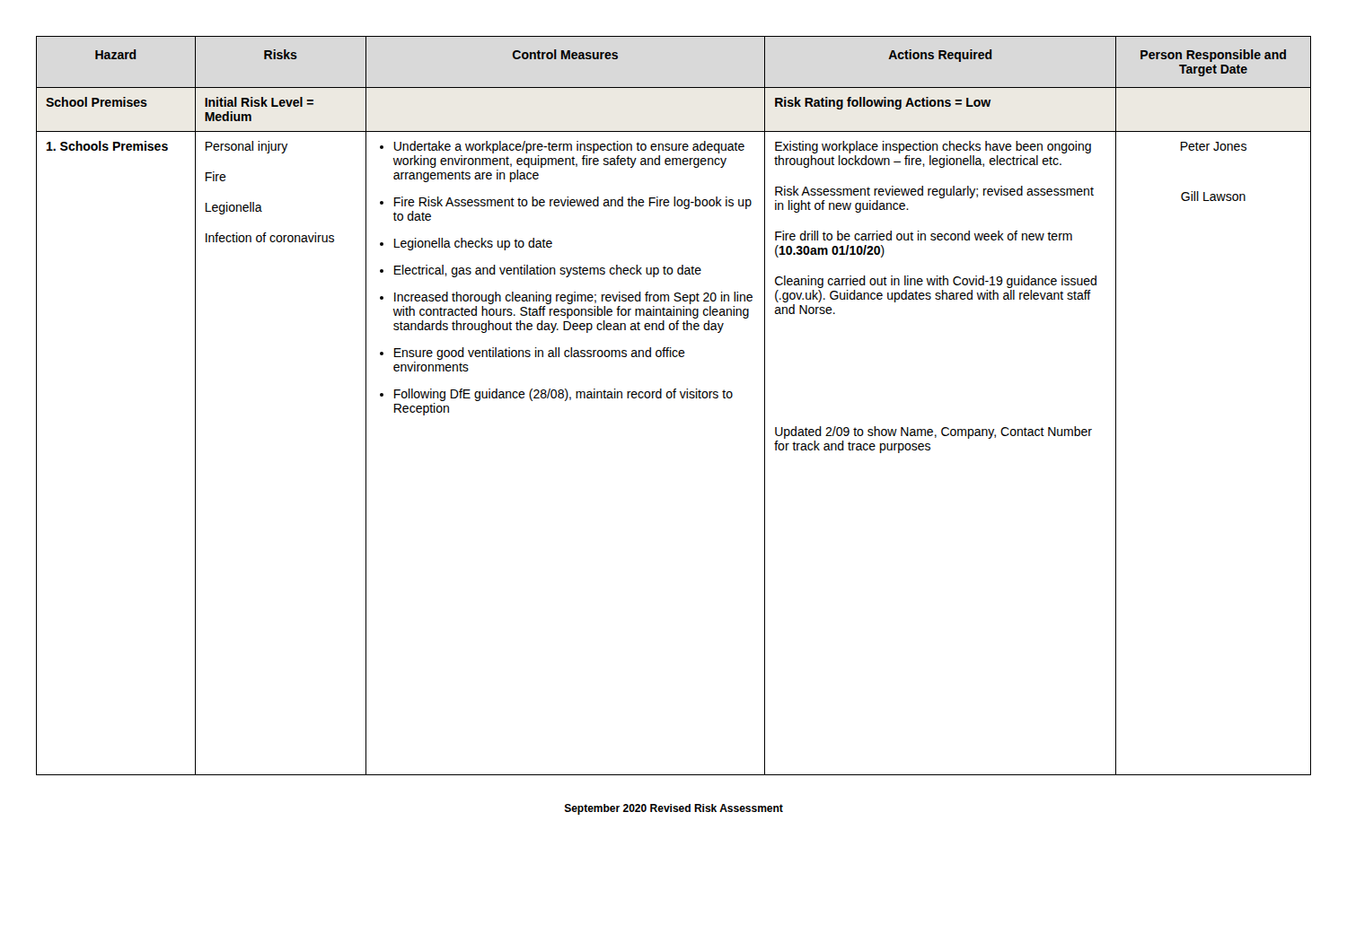| Hazard | Risks | Control Measures | Actions Required | Person Responsible and Target Date |
| --- | --- | --- | --- | --- |
| School Premises | Initial Risk Level = Medium | | Risk Rating following Actions = Low | |
| 1. Schools Premises | Personal injury Fire Legionella Infection of coronavirus | Undertake a workplace/pre-term inspection to ensure adequate working environment, equipment, fire safety and emergency arrangements are in place Fire Risk Assessment to be reviewed and the Fire log-book is up to date Legionella checks up to date Electrical, gas and ventilation systems check up to date Increased thorough cleaning regime; revised from Sept 20 in line with contracted hours. Staff responsible for maintaining cleaning standards throughout the day. Deep clean at end of the day Ensure good ventilations in all classrooms and office environments Following DfE guidance (28/08), maintain record of visitors to Reception | Existing workplace inspection checks have been ongoing throughout lockdown – fire, legionella, electrical etc. Risk Assessment reviewed regularly; revised assessment in light of new guidance. Fire drill to be carried out in second week of new term ( 10.30am 01/10/20 ) Cleaning carried out in line with Covid-19 guidance issued (.gov.uk). Guidance updates shared with all relevant staff and Norse. Updated 2/09 to show Name, Company, Contact Number for track and trace purposes | Peter Jones Gill Lawson |
September 2020 Revised Risk Assessment